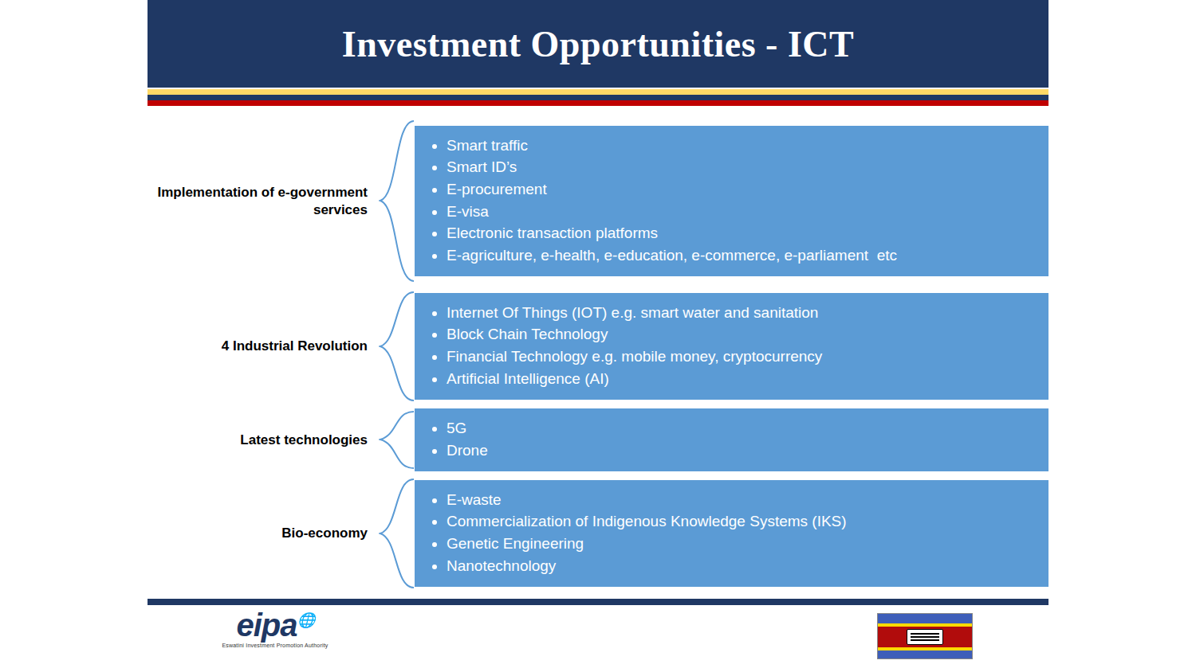Investment Opportunities - ICT
Implementation of e-government services
Smart traffic
Smart ID’s
E-procurement
E-visa
Electronic transaction platforms
E-agriculture, e-health, e-education, e-commerce, e-parliament etc
4 Industrial Revolution
Internet Of Things (IOT) e.g. smart water and sanitation
Block Chain Technology
Financial Technology e.g. mobile money, cryptocurrency
Artificial Intelligence (AI)
Latest technologies
5G
Drone
Bio-economy
E-waste
Commercialization of Indigenous Knowledge Systems (IKS)
Genetic Engineering
Nanotechnology
eipa🌐
Eswatini Investment Promotion Authority